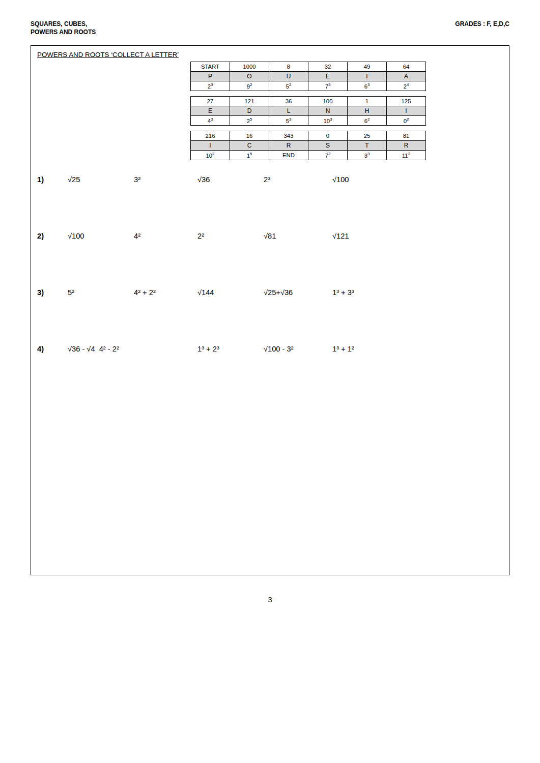SQUARES, CUBES,
POWERS AND ROOTS
GRADES : F, E,D,C
POWERS AND ROOTS ‘COLLECT A LETTER’
| START | 1000 | 8 | 32 | 49 | 64 |
| P | O | U | E | T | A |
| 2 3 | 9 2 | 5 2 | 7 3 | 6 3 | 2 4 |
| 27 | 121 | 36 | 100 | 1 | 125 |
| E | D | L | N | H | I |
| 4 3 | 2 5 | 5 3 | 10 3 | 6 2 | 0 2 |
| 216 | 16 | 343 | 0 | 25 | 81 |
| I | C | R | S | T | R |
| 10 2 | 1 5 | END | 7 2 | 3 3 | 11 2 |
1)
√25 3² √36 2³ √100
2)
√100 4² 2² √81 √121
3)
5² 4² + 2² √144 √25+√36 1³ + 3³
4)
√36 - √4 4² - 2² 1³ + 2³ √100 - 3² 1³ + 1²
3